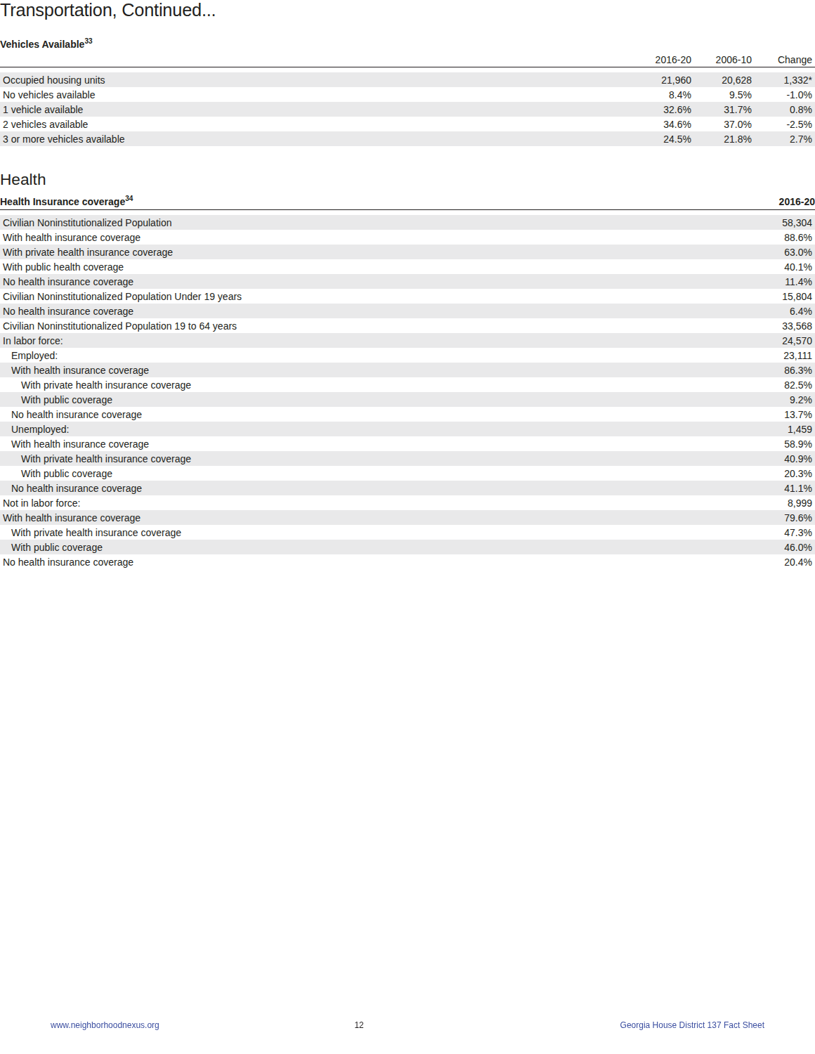Transportation, Continued...
Vehicles Available 33
| | 2016-20 | 2006-10 | Change |
| --- | --- | --- | --- |
| Occupied housing units | 21,960 | 20,628 | 1,332* |
| No vehicles available | 8.4% | 9.5% | -1.0% |
| 1 vehicle available | 32.6% | 31.7% | 0.8% |
| 2 vehicles available | 34.6% | 37.0% | -2.5% |
| 3 or more vehicles available | 24.5% | 21.8% | 2.7% |
Health
Health Insurance coverage 34 2016-20
| Civilian Noninstitutionalized Population | 58,304 |
| With health insurance coverage | 88.6% |
| With private health insurance coverage | 63.0% |
| With public health coverage | 40.1% |
| No health insurance coverage | 11.4% |
| Civilian Noninstitutionalized Population Under 19 years | 15,804 |
| No health insurance coverage | 6.4% |
| Civilian Noninstitutionalized Population 19 to 64 years | 33,568 |
| In labor force: | 24,570 |
| Employed: | 23,111 |
| With health insurance coverage | 86.3% |
| With private health insurance coverage | 82.5% |
| With public coverage | 9.2% |
| No health insurance coverage | 13.7% |
| Unemployed: | 1,459 |
| With health insurance coverage | 58.9% |
| With private health insurance coverage | 40.9% |
| With public coverage | 20.3% |
| No health insurance coverage | 41.1% |
| Not in labor force: | 8,999 |
| With health insurance coverage | 79.6% |
| With private health insurance coverage | 47.3% |
| With public coverage | 46.0% |
| No health insurance coverage | 20.4% |
| www.neighborhoodnexus.org | 12 | Georgia House District 137 Fact Sheet |